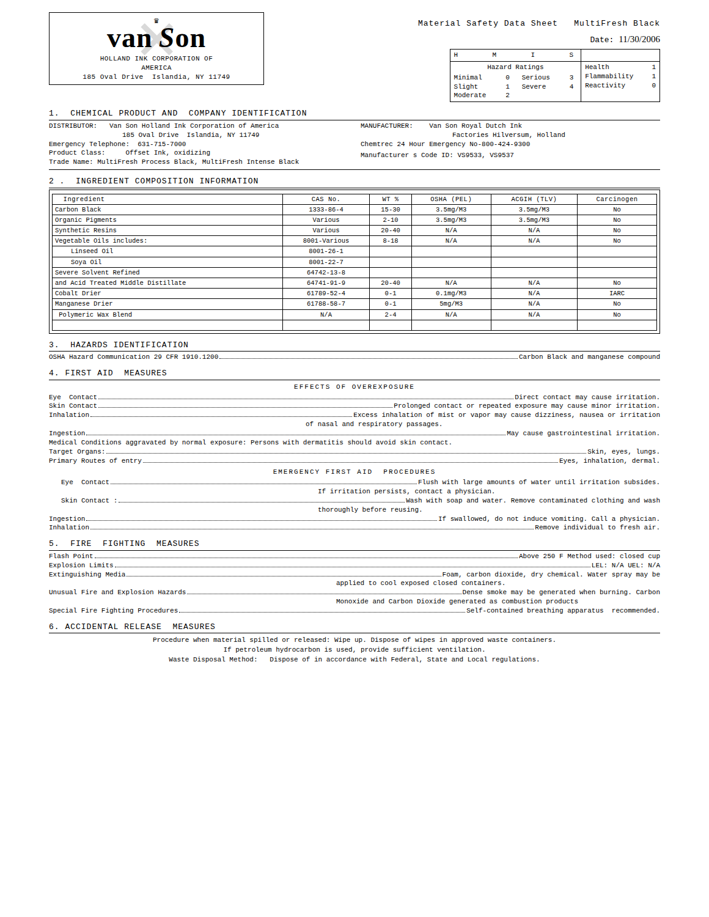♛
✕
van Son
HOLLAND INK CORPORATION OF
AMERICA
185 Oval Drive Islandia, NY 11749
Material Safety Data Sheet MultiFresh Black
Date: 11/30/2006
| H M I S | |
| Hazard Ratings Minimal 0 Serious 3 Slight 1 Severe 4 Moderate 2 | Health 1 Flammability 1 Reactivity 0 |
1. CHEMICAL PRODUCT AND COMPANY IDENTIFICATION
DISTRIBUTOR: Van Son Holland Ink Corporation of America
185 Oval Drive Islandia, NY 11749
Emergency Telephone: 631-715-7000
Product Class: Offset Ink, oxidizing
Trade Name: MultiFresh Process Black, MultiFresh Intense Black
MANUFACTURER: Van Son Royal Dutch Ink
Factories Hilversum, Holland
Chemtrec 24 Hour Emergency No-800-424-9300
Manufacturer s Code ID: VS9533, VS9537
2 . INGREDIENT COMPOSITION INFORMATION
| Ingredient | CAS No. | WT % | OSHA (PEL) | ACGIH (TLV) | Carcinogen |
| --- | --- | --- | --- | --- | --- |
| Carbon Black | 1333-86-4 | 15-30 | 3.5mg/M3 | 3.5mg/M3 | No |
| Organic Pigments | Various | 2-10 | 3.5mg/M3 | 3.5mg/M3 | No |
| Synthetic Resins | Various | 20-40 | N/A | N/A | No |
| Vegetable Oils includes: | 8001-Various | 8-18 | N/A | N/A | No |
| Linseed Oil | 8001-26-1 | | | | |
| Soya Oil | 8001-22-7 | | | | |
| Severe Solvent Refined | 64742-13-8 | | | | |
| and Acid Treated Middle Distillate | 64741-91-9 | 20-40 | N/A | N/A | No |
| Cobalt Drier | 61789-52-4 | 0-1 | 0.1mg/M3 | N/A | IARC |
| Manganese Drier | 61788-58-7 | 0-1 | 5mg/M3 | N/A | No |
| Polymeric Wax Blend | N/A | 2-4 | N/A | N/A | No |
3. HAZARDS IDENTIFICATION
OSHA Hazard Communication 29 CFR 1910.1200 Carbon Black and manganese compound
4. FIRST AID MEASURES
EFFECTS OF OVEREXPOSURE
Eye Contact Direct contact may cause irritation.
Skin Contact Prolonged contact or repeated exposure may cause minor irritation.
Inhalation Excess inhalation of mist or vapor may cause dizziness, nausea or irritation
of nasal and respiratory passages.
Ingestion May cause gastrointestinal irritation.
Medical Conditions aggravated by normal exposure: Persons with dermatitis should avoid skin contact.
Target Organs: Skin, eyes, lungs.
Primary Routes of entry Eyes, inhalation, dermal.
EMERGENCY FIRST AID PROCEDURES
Eye Contact Flush with large amounts of water until irritation subsides.
If irritation persists, contact a physician.
Skin Contact : Wash with soap and water. Remove contaminated clothing and wash
thoroughly before reusing.
Ingestion If swallowed, do not induce vomiting. Call a physician.
Inhalation Remove individual to fresh air.
5. FIRE FIGHTING MEASURES
Flash Point Above 250 F Method used: closed cup
Explosion Limits LEL: N/A UEL: N/A
Extinguishing Media Foam, carbon dioxide, dry chemical. Water spray may be
applied to cool exposed closed containers.
Unusual Fire and Explosion Hazards Dense smoke may be generated when burning. Carbon
Monoxide and Carbon Dioxide generated as combustion products
Special Fire Fighting Procedures Self-contained breathing apparatus recommended.
6. ACCIDENTAL RELEASE MEASURES
Procedure when material spilled or released: Wipe up. Dispose of wipes in approved waste containers.
If petroleum hydrocarbon is used, provide sufficient ventilation.
Waste Disposal Method: Dispose of in accordance with Federal, State and Local regulations.